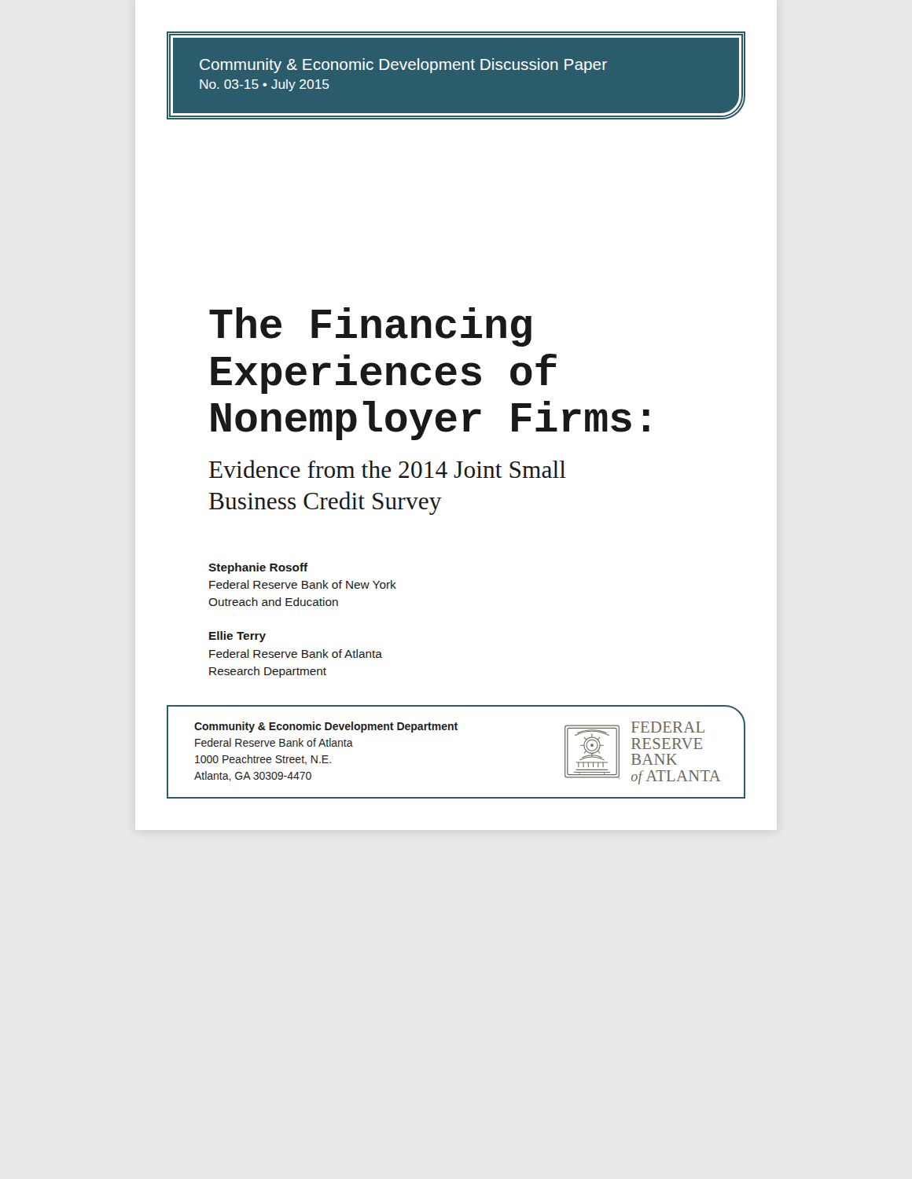Community & Economic Development Discussion Paper
No. 03-15 • July 2015
The Financing
Experiences of
Nonemployer Firms:
Evidence from the 2014 Joint Small
Business Credit Survey
Stephanie Rosoff
Federal Reserve Bank of New York
Outreach and Education
Ellie Terry
Federal Reserve Bank of Atlanta
Research Department
Community & Economic Development Department
Federal Reserve Bank of Atlanta
1000 Peachtree Street, N.E.
Atlanta, GA 30309-4470
®
FEDERAL
RESERVE
BANK
of ATLANTA